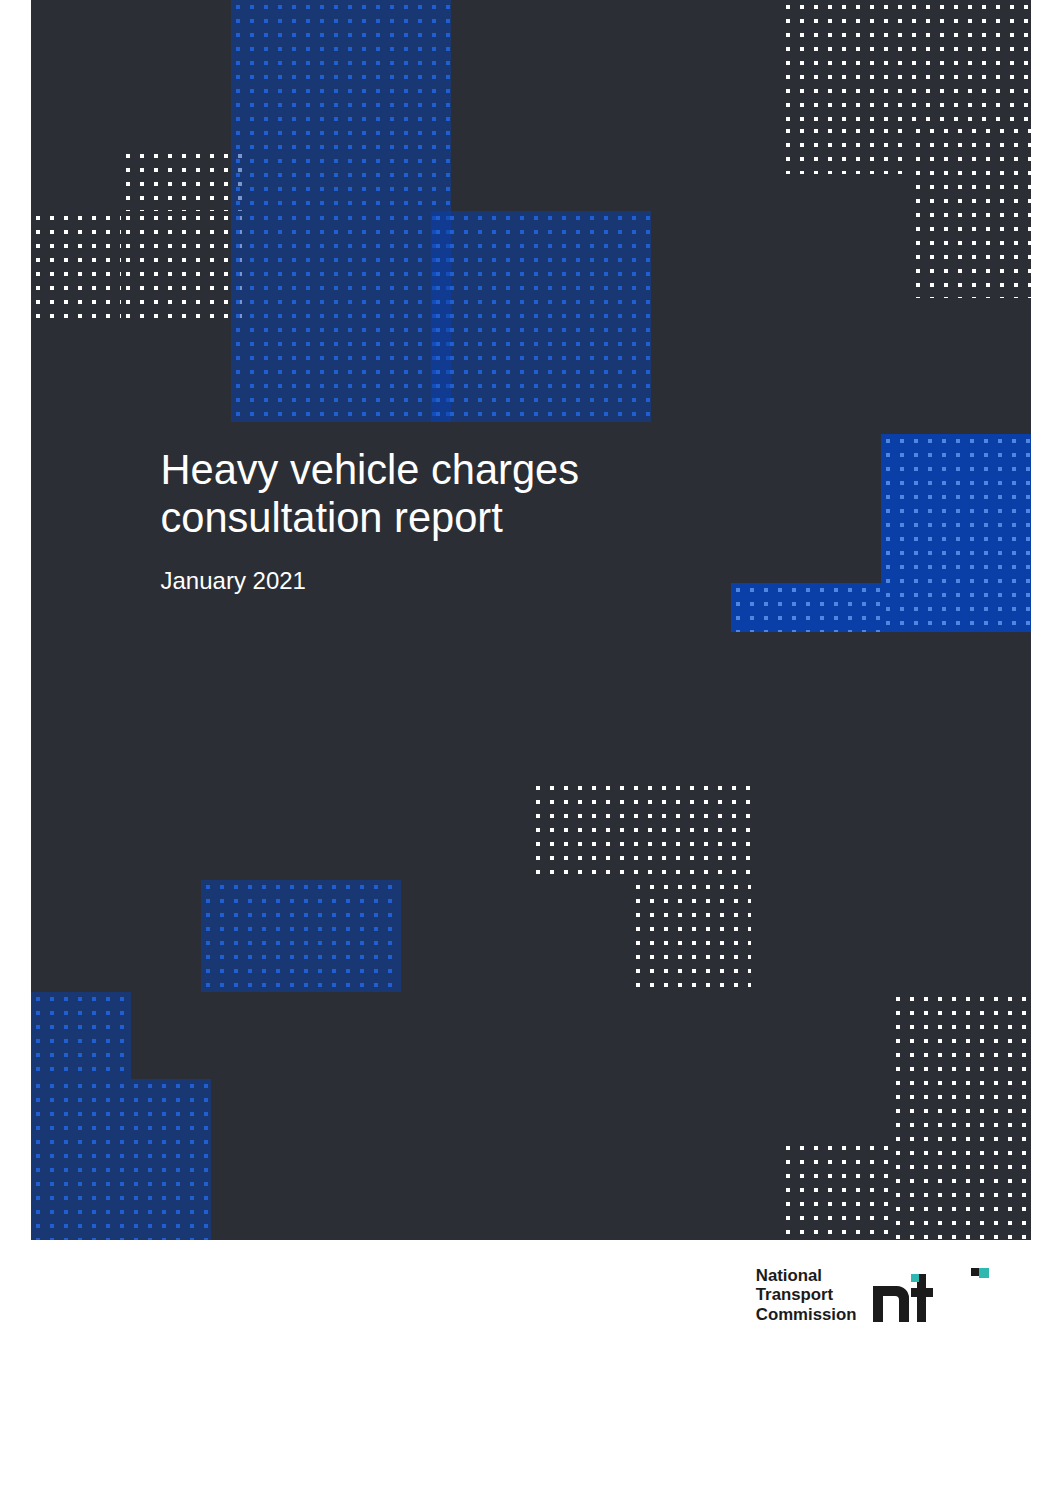Heavy vehicle charges
consultation report
January 2021
National
Transport
Commission